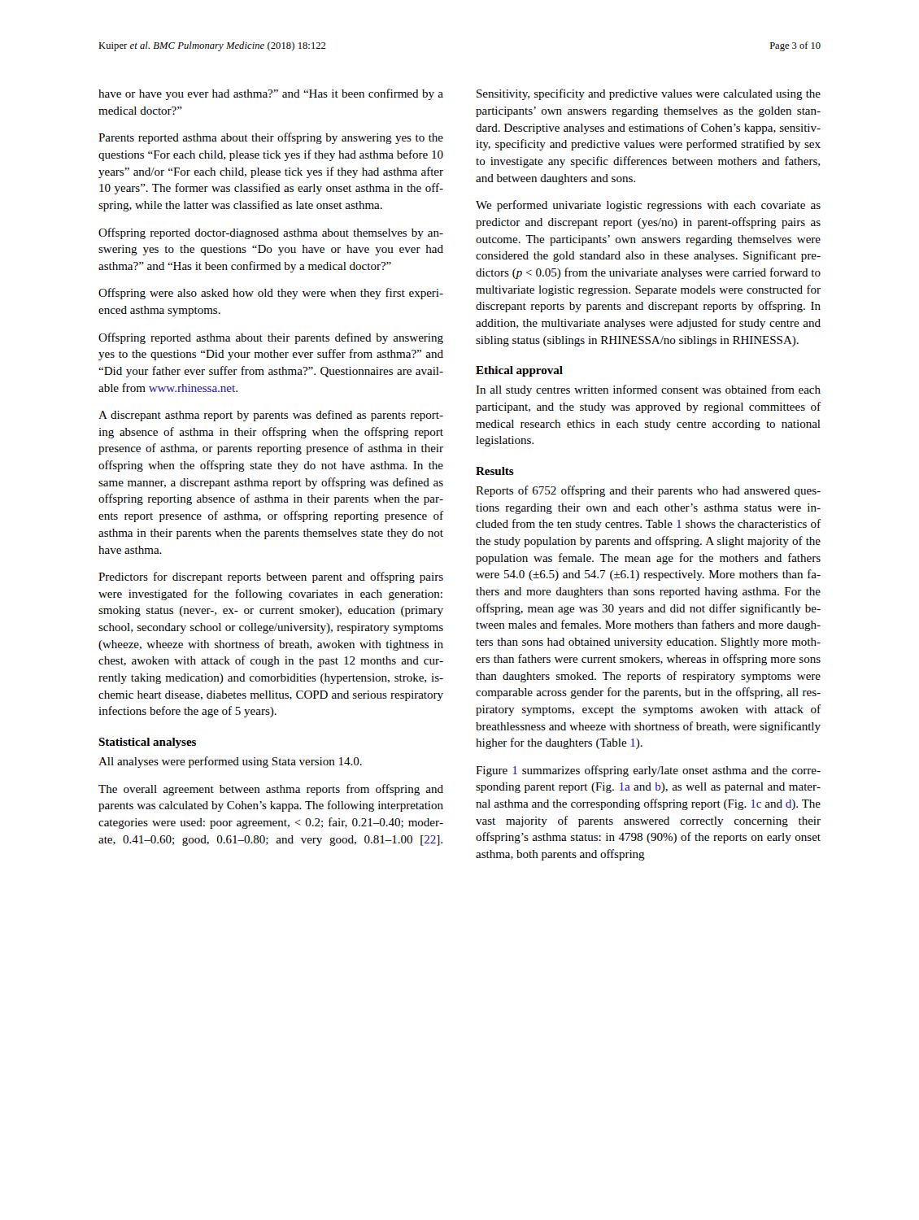Kuiper et al. BMC Pulmonary Medicine (2018) 18:122
Page 3 of 10
have or have you ever had asthma?” and “Has it been confirmed by a medical doctor?”
Parents reported asthma about their offspring by answering yes to the questions “For each child, please tick yes if they had asthma before 10 years” and/or “For each child, please tick yes if they had asthma after 10 years”. The former was classified as early onset asthma in the offspring, while the latter was classified as late onset asthma.
Offspring reported doctor-diagnosed asthma about themselves by answering yes to the questions “Do you have or have you ever had asthma?” and “Has it been confirmed by a medical doctor?”
Offspring were also asked how old they were when they first experienced asthma symptoms.
Offspring reported asthma about their parents defined by answering yes to the questions “Did your mother ever suffer from asthma?” and “Did your father ever suffer from asthma?”. Questionnaires are available from www.rhinessa.net.
A discrepant asthma report by parents was defined as parents reporting absence of asthma in their offspring when the offspring report presence of asthma, or parents reporting presence of asthma in their offspring when the offspring state they do not have asthma. In the same manner, a discrepant asthma report by offspring was defined as offspring reporting absence of asthma in their parents when the parents report presence of asthma, or offspring reporting presence of asthma in their parents when the parents themselves state they do not have asthma.
Predictors for discrepant reports between parent and offspring pairs were investigated for the following covariates in each generation: smoking status (never-, ex- or current smoker), education (primary school, secondary school or college/university), respiratory symptoms (wheeze, wheeze with shortness of breath, awoken with tightness in chest, awoken with attack of cough in the past 12 months and currently taking medication) and comorbidities (hypertension, stroke, ischemic heart disease, diabetes mellitus, COPD and serious respiratory infections before the age of 5 years).
Statistical analyses
All analyses were performed using Stata version 14.0.
The overall agreement between asthma reports from offspring and parents was calculated by Cohen’s kappa. The following interpretation categories were used: poor agreement, < 0.2; fair, 0.21–0.40; moderate, 0.41–0.60; good, 0.61–0.80; and very good, 0.81–1.00 [22]. Sensitivity, specificity and predictive values were calculated using the participants’ own answers regarding themselves as the golden standard. Descriptive analyses and estimations of Cohen’s kappa, sensitivity, specificity and predictive values were performed stratified by sex to investigate any specific differences between mothers and fathers, and between daughters and sons.
We performed univariate logistic regressions with each covariate as predictor and discrepant report (yes/no) in parent-offspring pairs as outcome. The participants’ own answers regarding themselves were considered the gold standard also in these analyses. Significant predictors (p < 0.05) from the univariate analyses were carried forward to multivariate logistic regression. Separate models were constructed for discrepant reports by parents and discrepant reports by offspring. In addition, the multivariate analyses were adjusted for study centre and sibling status (siblings in RHINESSA/no siblings in RHINESSA).
Ethical approval
In all study centres written informed consent was obtained from each participant, and the study was approved by regional committees of medical research ethics in each study centre according to national legislations.
Results
Reports of 6752 offspring and their parents who had answered questions regarding their own and each other’s asthma status were included from the ten study centres. Table 1 shows the characteristics of the study population by parents and offspring. A slight majority of the population was female. The mean age for the mothers and fathers were 54.0 (±6.5) and 54.7 (±6.1) respectively. More mothers than fathers and more daughters than sons reported having asthma. For the offspring, mean age was 30 years and did not differ significantly between males and females. More mothers than fathers and more daughters than sons had obtained university education. Slightly more mothers than fathers were current smokers, whereas in offspring more sons than daughters smoked. The reports of respiratory symptoms were comparable across gender for the parents, but in the offspring, all respiratory symptoms, except the symptoms awoken with attack of breathlessness and wheeze with shortness of breath, were significantly higher for the daughters (Table 1).
Figure 1 summarizes offspring early/late onset asthma and the corresponding parent report (Fig. 1a and b), as well as paternal and maternal asthma and the corresponding offspring report (Fig. 1c and d). The vast majority of parents answered correctly concerning their offspring’s asthma status: in 4798 (90%) of the reports on early onset asthma, both parents and offspring